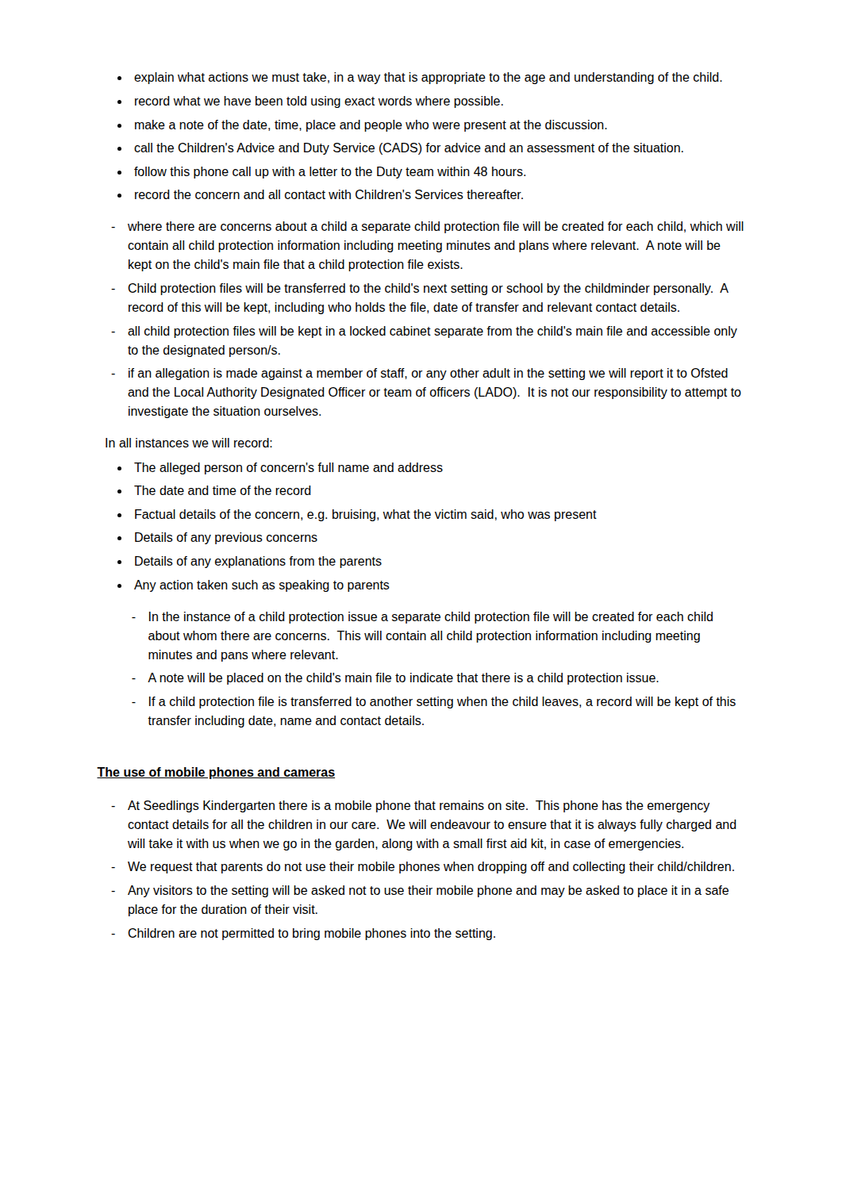explain what actions we must take, in a way that is appropriate to the age and understanding of the child.
record what we have been told using exact words where possible.
make a note of the date, time, place and people who were present at the discussion.
call the Children's Advice and Duty Service (CADS) for advice and an assessment of the situation.
follow this phone call up with a letter to the Duty team within 48 hours.
record the concern and all contact with Children's Services thereafter.
where there are concerns about a child a separate child protection file will be created for each child, which will contain all child protection information including meeting minutes and plans where relevant. A note will be kept on the child's main file that a child protection file exists.
Child protection files will be transferred to the child's next setting or school by the childminder personally. A record of this will be kept, including who holds the file, date of transfer and relevant contact details.
all child protection files will be kept in a locked cabinet separate from the child's main file and accessible only to the designated person/s.
if an allegation is made against a member of staff, or any other adult in the setting we will report it to Ofsted and the Local Authority Designated Officer or team of officers (LADO). It is not our responsibility to attempt to investigate the situation ourselves.
In all instances we will record:
The alleged person of concern's full name and address
The date and time of the record
Factual details of the concern, e.g. bruising, what the victim said, who was present
Details of any previous concerns
Details of any explanations from the parents
Any action taken such as speaking to parents
In the instance of a child protection issue a separate child protection file will be created for each child about whom there are concerns. This will contain all child protection information including meeting minutes and pans where relevant.
A note will be placed on the child's main file to indicate that there is a child protection issue.
If a child protection file is transferred to another setting when the child leaves, a record will be kept of this transfer including date, name and contact details.
The use of mobile phones and cameras
At Seedlings Kindergarten there is a mobile phone that remains on site. This phone has the emergency contact details for all the children in our care. We will endeavour to ensure that it is always fully charged and will take it with us when we go in the garden, along with a small first aid kit, in case of emergencies.
We request that parents do not use their mobile phones when dropping off and collecting their child/children.
Any visitors to the setting will be asked not to use their mobile phone and may be asked to place it in a safe place for the duration of their visit.
Children are not permitted to bring mobile phones into the setting.